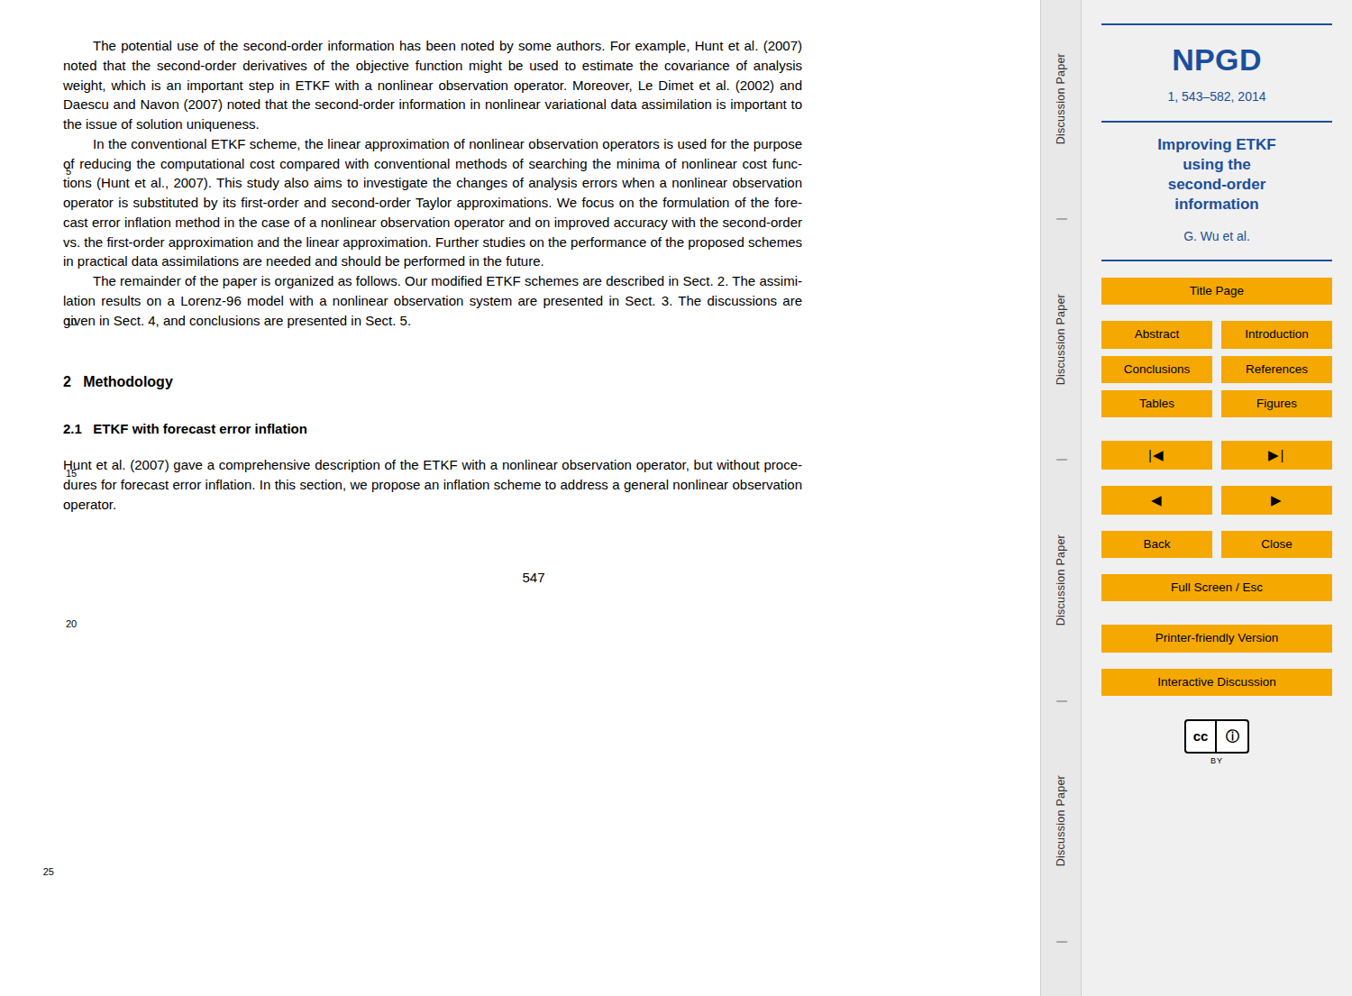The potential use of the second-order information has been noted by some authors. For example, Hunt et al. (2007) noted that the second-order derivatives of the objective function might be used to estimate the covariance of analysis weight, which is an important step in ETKF with a nonlinear observation operator. Moreover, Le Dimet 5 et al. (2002) and Daescu and Navon (2007) noted that the second-order information in nonlinear variational data assimilation is important to the issue of solution uniqueness.
In the conventional ETKF scheme, the linear approximation of nonlinear observation operators is used for the purpose of reducing the computational cost compared with conventional methods of searching the minima of nonlinear cost functions (Hunt 10 et al., 2007). This study also aims to investigate the changes of analysis errors when a nonlinear observation operator is substituted by its first-order and second-order Taylor approximations. We focus on the formulation of the forecast error inflation method in the case of a nonlinear observation operator and on improved accuracy with the second-order vs. the first-order approximation and the linear approximation. Further 15 studies on the performance of the proposed schemes in practical data assimilations are needed and should be performed in the future.
The remainder of the paper is organized as follows. Our modified ETKF schemes are described in Sect. 2. The assimilation results on a Lorenz-96 model with a nonlinear observation system are presented in Sect. 3. The discussions are given in Sect. 4, and 20 conclusions are presented in Sect. 5.
2 Methodology
2.1 ETKF with forecast error inflation
Hunt et al. (2007) gave a comprehensive description of the ETKF with a nonlinear observation operator, but without procedures for forecast error inflation. In this section, 25 we propose an inflation scheme to address a general nonlinear observation operator.
547
Discussion Paper | Discussion Paper | Discussion Paper | Discussion Paper |
NPGD
1, 543–582, 2014
Improving ETKF
using the
second-order
information
G. Wu et al.
Title Page
Abstract Introduction Conclusions References Tables Figures
|◀ ▶|
◀ ▶
Back Close
Full Screen / Esc
Printer-friendly Version
Interactive Discussion
cc
ⓘ
BY